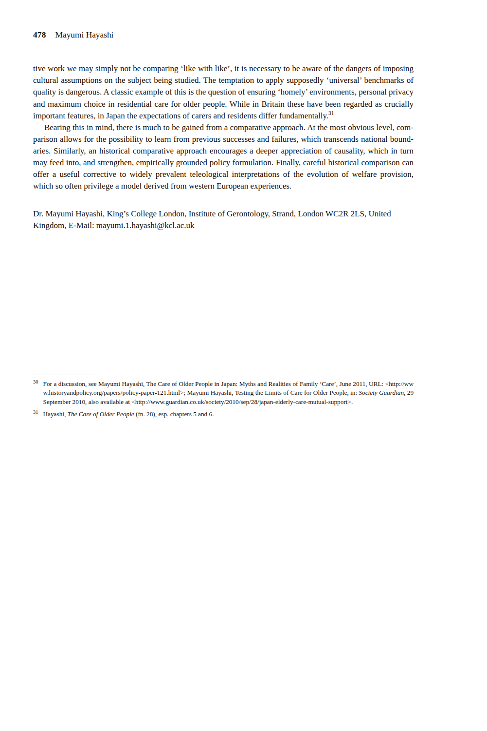478 Mayumi Hayashi
tive work we may simply not be comparing ‘like with like’, it is necessary to be aware of the dangers of imposing cultural assumptions on the subject being studied. The temptation to apply supposedly ‘universal’ benchmarks of quality is dangerous. A classic example of this is the question of ensuring ‘homely’ environments, personal privacy and maximum choice in residential care for older people. While in Britain these have been regarded as crucially important features, in Japan the expectations of carers and residents differ fundamentally.31
Bearing this in mind, there is much to be gained from a comparative approach. At the most obvious level, comparison allows for the possibility to learn from previous successes and failures, which transcends national boundaries. Similarly, an historical comparative approach encourages a deeper appreciation of causality, which in turn may feed into, and strengthen, empirically grounded policy formulation. Finally, careful historical comparison can offer a useful corrective to widely prevalent teleological interpretations of the evolution of welfare provision, which so often privilege a model derived from western European experiences.
Dr. Mayumi Hayashi, King’s College London, Institute of Gerontology, Strand, London WC2R 2LS, United Kingdom, E-Mail: mayumi.1.hayashi@kcl.ac.uk
30 For a discussion, see Mayumi Hayashi, The Care of Older People in Japan: Myths and Realities of Family ‘Care’, June 2011, URL: <http://www.historyandpolicy.org/papers/policy-paper-121.html>; Mayumi Hayashi, Testing the Limits of Care for Older People, in: Society Guardian, 29 September 2010, also available at <http://www.guardian.co.uk/society/2010/sep/28/japan-elderly-care-mutual-support>.
31 Hayashi, The Care of Older People (fn. 28), esp. chapters 5 and 6.